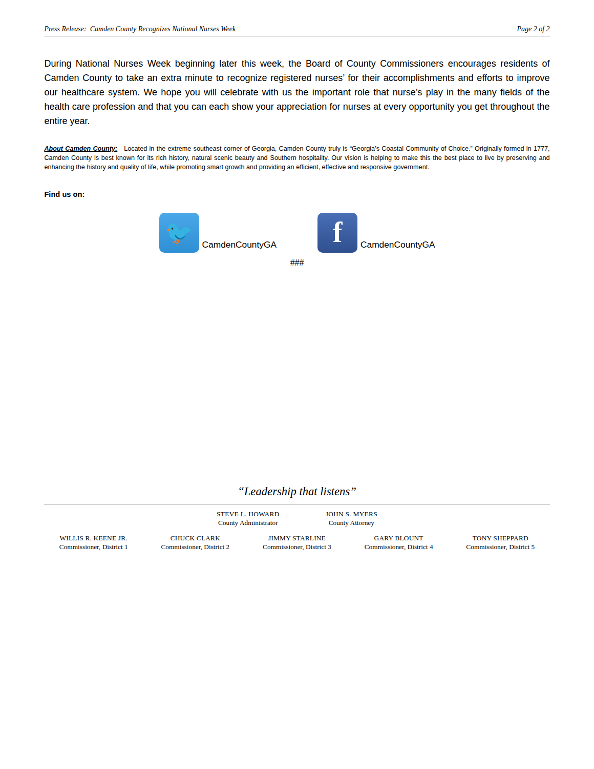Press Release: Camden County Recognizes National Nurses Week
Page 2 of 2
During National Nurses Week beginning later this week, the Board of County Commissioners encourages residents of Camden County to take an extra minute to recognize registered nurses’ for their accomplishments and efforts to improve our healthcare system. We hope you will celebrate with us the important role that nurse’s play in the many fields of the health care profession and that you can each show your appreciation for nurses at every opportunity you get throughout the entire year.
About Camden County: Located in the extreme southeast corner of Georgia, Camden County truly is “Georgia’s Coastal Community of Choice.” Originally formed in 1777, Camden County is best known for its rich history, natural scenic beauty and Southern hospitality. Our vision is helping to make this the best place to live by preserving and enhancing the history and quality of life, while promoting smart growth and providing an efficient, effective and responsive government.
Find us on:
🐦 CamdenCountyGA
f CamdenCountyGA
###
“Leadership that listens”
STEVE L. HOWARD
County Administrator
JOHN S. MYERS
County Attorney
WILLIS R. KEENE JR.
Commissioner, District 1
CHUCK CLARK
Commissioner, District 2
JIMMY STARLINE
Commissioner, District 3
GARY BLOUNT
Commissioner, District 4
TONY SHEPPARD
Commissioner, District 5